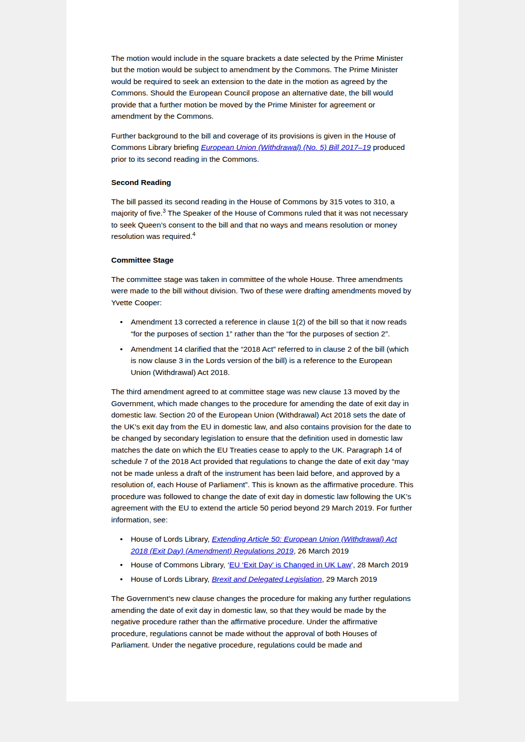The motion would include in the square brackets a date selected by the Prime Minister but the motion would be subject to amendment by the Commons. The Prime Minister would be required to seek an extension to the date in the motion as agreed by the Commons. Should the European Council propose an alternative date, the bill would provide that a further motion be moved by the Prime Minister for agreement or amendment by the Commons.
Further background to the bill and coverage of its provisions is given in the House of Commons Library briefing European Union (Withdrawal) (No. 5) Bill 2017–19 produced prior to its second reading in the Commons.
Second Reading
The bill passed its second reading in the House of Commons by 315 votes to 310, a majority of five.3 The Speaker of the House of Commons ruled that it was not necessary to seek Queen’s consent to the bill and that no ways and means resolution or money resolution was required.4
Committee Stage
The committee stage was taken in committee of the whole House. Three amendments were made to the bill without division. Two of these were drafting amendments moved by Yvette Cooper:
Amendment 13 corrected a reference in clause 1(2) of the bill so that it now reads “for the purposes of section 1” rather than the “for the purposes of section 2”.
Amendment 14 clarified that the “2018 Act” referred to in clause 2 of the bill (which is now clause 3 in the Lords version of the bill) is a reference to the European Union (Withdrawal) Act 2018.
The third amendment agreed to at committee stage was new clause 13 moved by the Government, which made changes to the procedure for amending the date of exit day in domestic law. Section 20 of the European Union (Withdrawal) Act 2018 sets the date of the UK’s exit day from the EU in domestic law, and also contains provision for the date to be changed by secondary legislation to ensure that the definition used in domestic law matches the date on which the EU Treaties cease to apply to the UK. Paragraph 14 of schedule 7 of the 2018 Act provided that regulations to change the date of exit day “may not be made unless a draft of the instrument has been laid before, and approved by a resolution of, each House of Parliament”. This is known as the affirmative procedure. This procedure was followed to change the date of exit day in domestic law following the UK’s agreement with the EU to extend the article 50 period beyond 29 March 2019. For further information, see:
House of Lords Library, Extending Article 50: European Union (Withdrawal) Act 2018 (Exit Day) (Amendment) Regulations 2019, 26 March 2019
House of Commons Library, ‘EU ‘Exit Day’ is Changed in UK Law’, 28 March 2019
House of Lords Library, Brexit and Delegated Legislation, 29 March 2019
The Government’s new clause changes the procedure for making any further regulations amending the date of exit day in domestic law, so that they would be made by the negative procedure rather than the affirmative procedure. Under the affirmative procedure, regulations cannot be made without the approval of both Houses of Parliament. Under the negative procedure, regulations could be made and